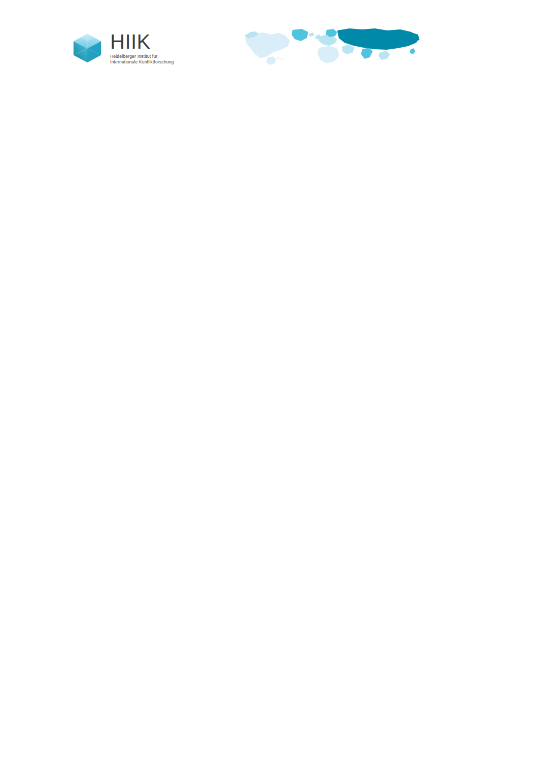HIIK Heidelberger Institut für
Internationale Konfliktforschung
HIIK – Heidelberger Institut für Internationale Konfliktforschung
Diese Seite enthält außer dem Kopfbereich mit Logo und Weltkartengrafik keinen weiteren Text.